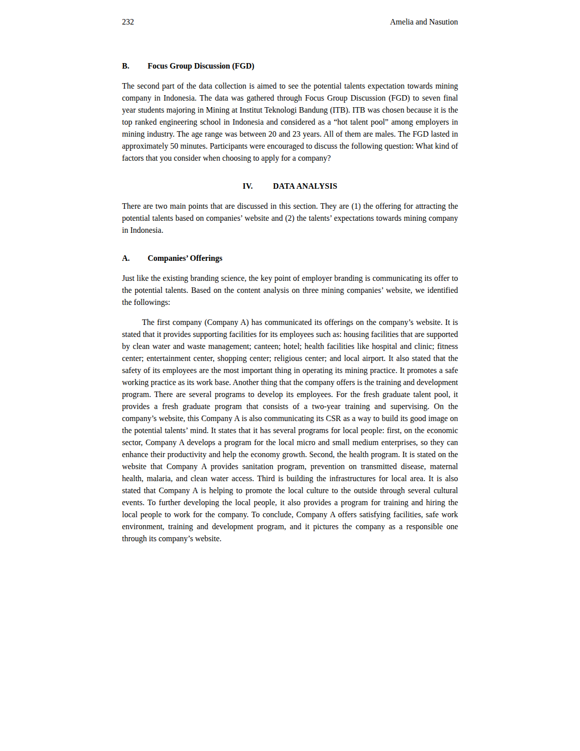232 Amelia and Nasution
B. Focus Group Discussion (FGD)
The second part of the data collection is aimed to see the potential talents expectation towards mining company in Indonesia. The data was gathered through Focus Group Discussion (FGD) to seven final year students majoring in Mining at Institut Teknologi Bandung (ITB). ITB was chosen because it is the top ranked engineering school in Indonesia and considered as a “hot talent pool” among employers in mining industry. The age range was between 20 and 23 years. All of them are males. The FGD lasted in approximately 50 minutes. Participants were encouraged to discuss the following question: What kind of factors that you consider when choosing to apply for a company?
IV. DATA ANALYSIS
There are two main points that are discussed in this section. They are (1) the offering for attracting the potential talents based on companies’ website and (2) the talents’ expectations towards mining company in Indonesia.
A. Companies’ Offerings
Just like the existing branding science, the key point of employer branding is communicating its offer to the potential talents. Based on the content analysis on three mining companies’ website, we identified the followings:
The first company (Company A) has communicated its offerings on the company’s website. It is stated that it provides supporting facilities for its employees such as: housing facilities that are supported by clean water and waste management; canteen; hotel; health facilities like hospital and clinic; fitness center; entertainment center, shopping center; religious center; and local airport. It also stated that the safety of its employees are the most important thing in operating its mining practice. It promotes a safe working practice as its work base. Another thing that the company offers is the training and development program. There are several programs to develop its employees. For the fresh graduate talent pool, it provides a fresh graduate program that consists of a two-year training and supervising. On the company’s website, this Company A is also communicating its CSR as a way to build its good image on the potential talents’ mind. It states that it has several programs for local people: first, on the economic sector, Company A develops a program for the local micro and small medium enterprises, so they can enhance their productivity and help the economy growth. Second, the health program. It is stated on the website that Company A provides sanitation program, prevention on transmitted disease, maternal health, malaria, and clean water access. Third is building the infrastructures for local area. It is also stated that Company A is helping to promote the local culture to the outside through several cultural events. To further developing the local people, it also provides a program for training and hiring the local people to work for the company. To conclude, Company A offers satisfying facilities, safe work environment, training and development program, and it pictures the company as a responsible one through its company’s website.